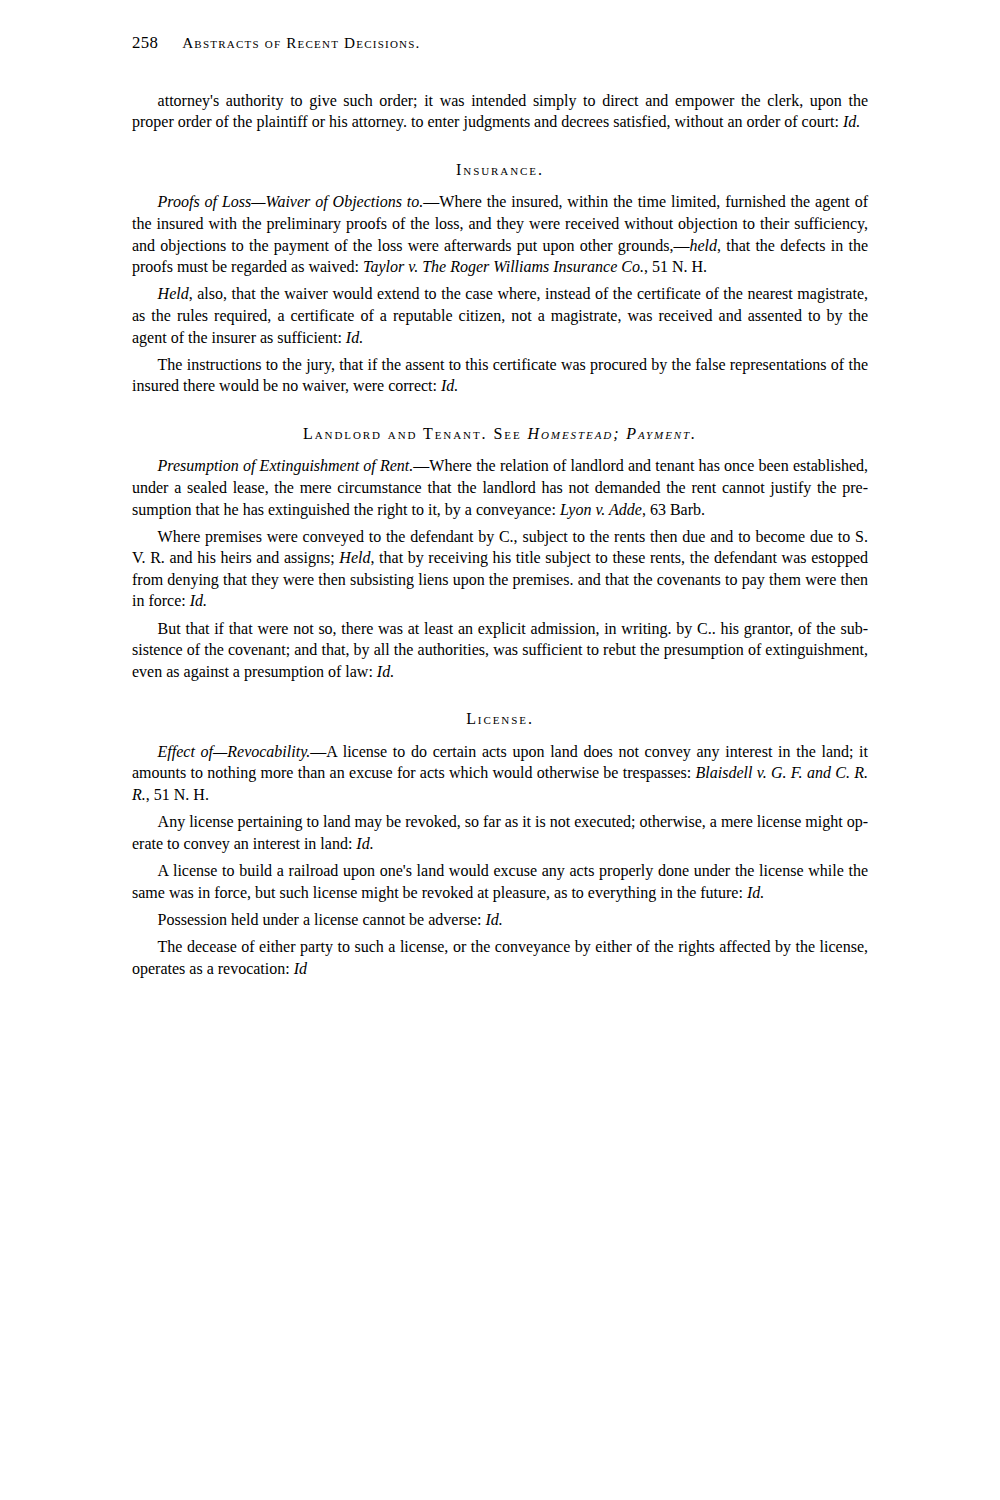258 Abstracts of Recent Decisions.
attorney's authority to give such order; it was intended simply to direct and empower the clerk, upon the proper order of the plaintiff or his attorney. to enter judgments and decrees satisfied, without an order of court: Id.
Insurance.
Proofs of Loss—Waiver of Objections to.—Where the insured, within the time limited, furnished the agent of the insured with the preliminary proofs of the loss, and they were received without objection to their sufficiency, and objections to the payment of the loss were afterwards put upon other grounds,—held, that the defects in the proofs must be regarded as waived: Taylor v. The Roger Williams Insurance Co., 51 N. H.
Held, also, that the waiver would extend to the case where, instead of the certificate of the nearest magistrate, as the rules required, a certificate of a reputable citizen, not a magistrate, was received and assented to by the agent of the insurer as sufficient: Id.
The instructions to the jury, that if the assent to this certificate was procured by the false representations of the insured there would be no waiver, were correct: Id.
Landlord and Tenant. See Homestead; Payment.
Presumption of Extinguishment of Rent.—Where the relation of landlord and tenant has once been established, under a sealed lease, the mere circumstance that the landlord has not demanded the rent cannot justify the presumption that he has extinguished the right to it, by a conveyance: Lyon v. Adde, 63 Barb.
Where premises were conveyed to the defendant by C., subject to the rents then due and to become due to S. V. R. and his heirs and assigns; Held, that by receiving his title subject to these rents, the defendant was estopped from denying that they were then subsisting liens upon the premises. and that the covenants to pay them were then in force: Id.
But that if that were not so, there was at least an explicit admission, in writing. by C.. his grantor, of the subsistence of the covenant; and that, by all the authorities, was sufficient to rebut the presumption of extinguishment, even as against a presumption of law: Id.
License.
Effect of—Revocability.—A license to do certain acts upon land does not convey any interest in the land; it amounts to nothing more than an excuse for acts which would otherwise be trespasses: Blaisdell v. G. F. and C. R. R., 51 N. H.
Any license pertaining to land may be revoked, so far as it is not executed; otherwise, a mere license might operate to convey an interest in land: Id.
A license to build a railroad upon one's land would excuse any acts properly done under the license while the same was in force, but such license might be revoked at pleasure, as to everything in the future: Id.
Possession held under a license cannot be adverse: Id.
The decease of either party to such a license, or the conveyance by either of the rights affected by the license, operates as a revocation: Id